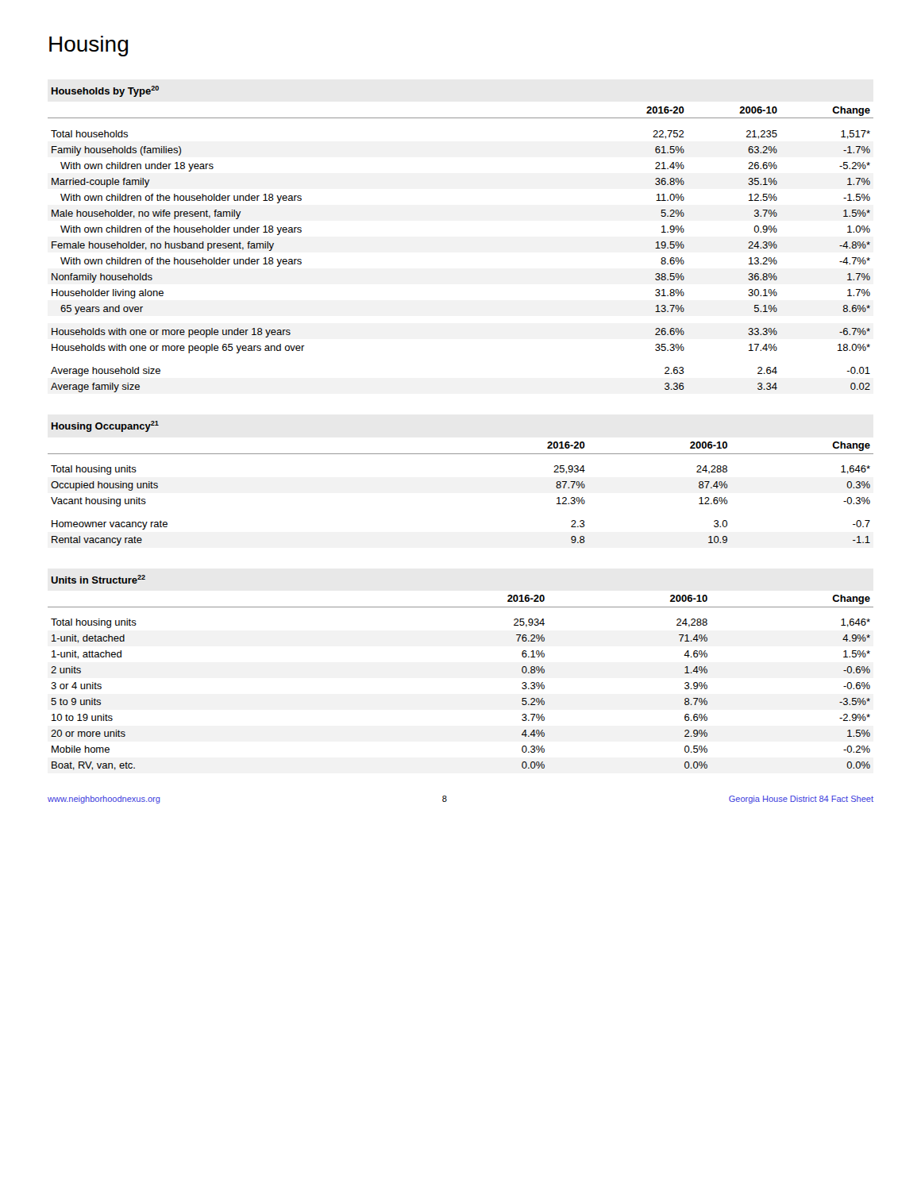Housing
Households by Type 20
| | 2016-20 | 2006-10 | Change |
| --- | --- | --- | --- |
| Total households | 22,752 | 21,235 | 1,517* |
| Family households (families) | 61.5% | 63.2% | -1.7% |
| With own children under 18 years | 21.4% | 26.6% | -5.2%* |
| Married-couple family | 36.8% | 35.1% | 1.7% |
| With own children of the householder under 18 years | 11.0% | 12.5% | -1.5% |
| Male householder, no wife present, family | 5.2% | 3.7% | 1.5%* |
| With own children of the householder under 18 years | 1.9% | 0.9% | 1.0% |
| Female householder, no husband present, family | 19.5% | 24.3% | -4.8%* |
| With own children of the householder under 18 years | 8.6% | 13.2% | -4.7%* |
| Nonfamily households | 38.5% | 36.8% | 1.7% |
| Householder living alone | 31.8% | 30.1% | 1.7% |
| 65 years and over | 13.7% | 5.1% | 8.6%* |
| Households with one or more people under 18 years | 26.6% | 33.3% | -6.7%* |
| Households with one or more people 65 years and over | 35.3% | 17.4% | 18.0%* |
| Average household size | 2.63 | 2.64 | -0.01 |
| Average family size | 3.36 | 3.34 | 0.02 |
Housing Occupancy 21
| | 2016-20 | 2006-10 | Change |
| --- | --- | --- | --- |
| Total housing units | 25,934 | 24,288 | 1,646* |
| Occupied housing units | 87.7% | 87.4% | 0.3% |
| Vacant housing units | 12.3% | 12.6% | -0.3% |
| Homeowner vacancy rate | 2.3 | 3.0 | -0.7 |
| Rental vacancy rate | 9.8 | 10.9 | -1.1 |
Units in Structure 22
| | 2016-20 | 2006-10 | Change |
| --- | --- | --- | --- |
| Total housing units | 25,934 | 24,288 | 1,646* |
| 1-unit, detached | 76.2% | 71.4% | 4.9%* |
| 1-unit, attached | 6.1% | 4.6% | 1.5%* |
| 2 units | 0.8% | 1.4% | -0.6% |
| 3 or 4 units | 3.3% | 3.9% | -0.6% |
| 5 to 9 units | 5.2% | 8.7% | -3.5%* |
| 10 to 19 units | 3.7% | 6.6% | -2.9%* |
| 20 or more units | 4.4% | 2.9% | 1.5% |
| Mobile home | 0.3% | 0.5% | -0.2% |
| Boat, RV, van, etc. | 0.0% | 0.0% | 0.0% |
www.neighborhoodnexus.org 8 Georgia House District 84 Fact Sheet